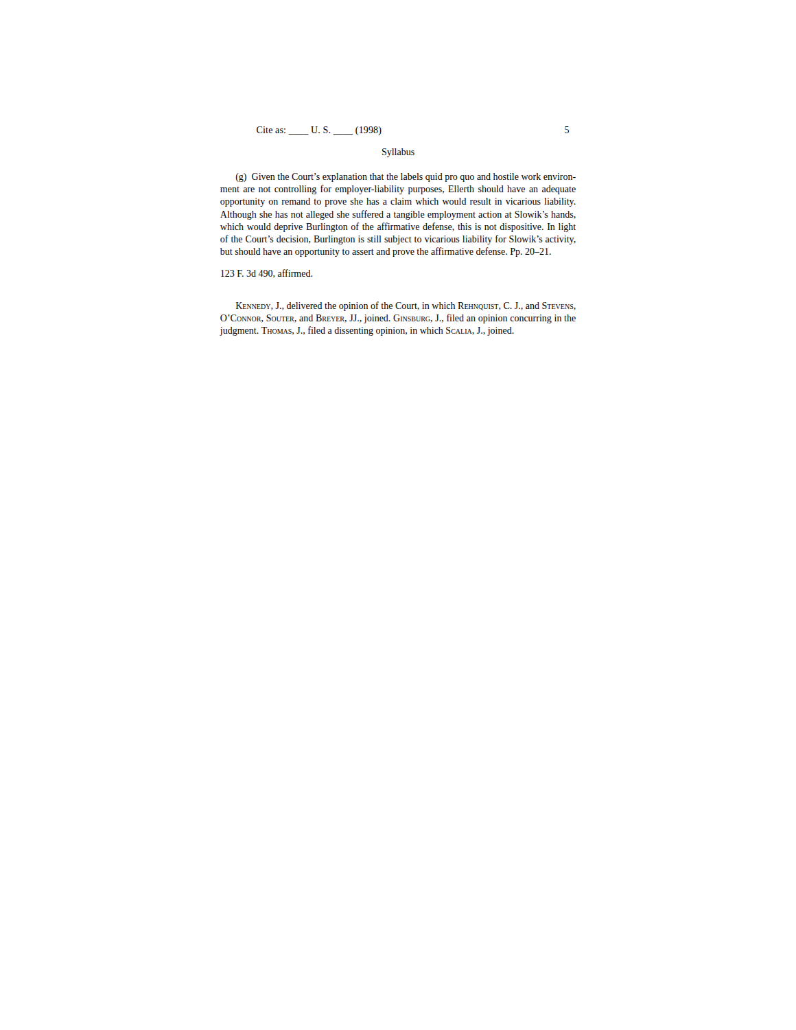Cite as: ____ U. S. ____ (1998) 5
Syllabus
(g) Given the Court’s explanation that the labels quid pro quo and hostile work environment are not controlling for employer-liability purposes, Ellerth should have an adequate opportunity on remand to prove she has a claim which would result in vicarious liability. Although she has not alleged she suffered a tangible employment action at Slowik’s hands, which would deprive Burlington of the affirmative defense, this is not dispositive. In light of the Court’s decision, Burlington is still subject to vicarious liability for Slowik’s activity, but should have an opportunity to assert and prove the affirmative defense. Pp. 20–21.
123 F. 3d 490, affirmed.
Kennedy, J., delivered the opinion of the Court, in which Rehnquist, C. J., and Stevens, O’Connor, Souter, and Breyer, JJ., joined. Ginsburg, J., filed an opinion concurring in the judgment. Thomas, J., filed a dissenting opinion, in which Scalia, J., joined.